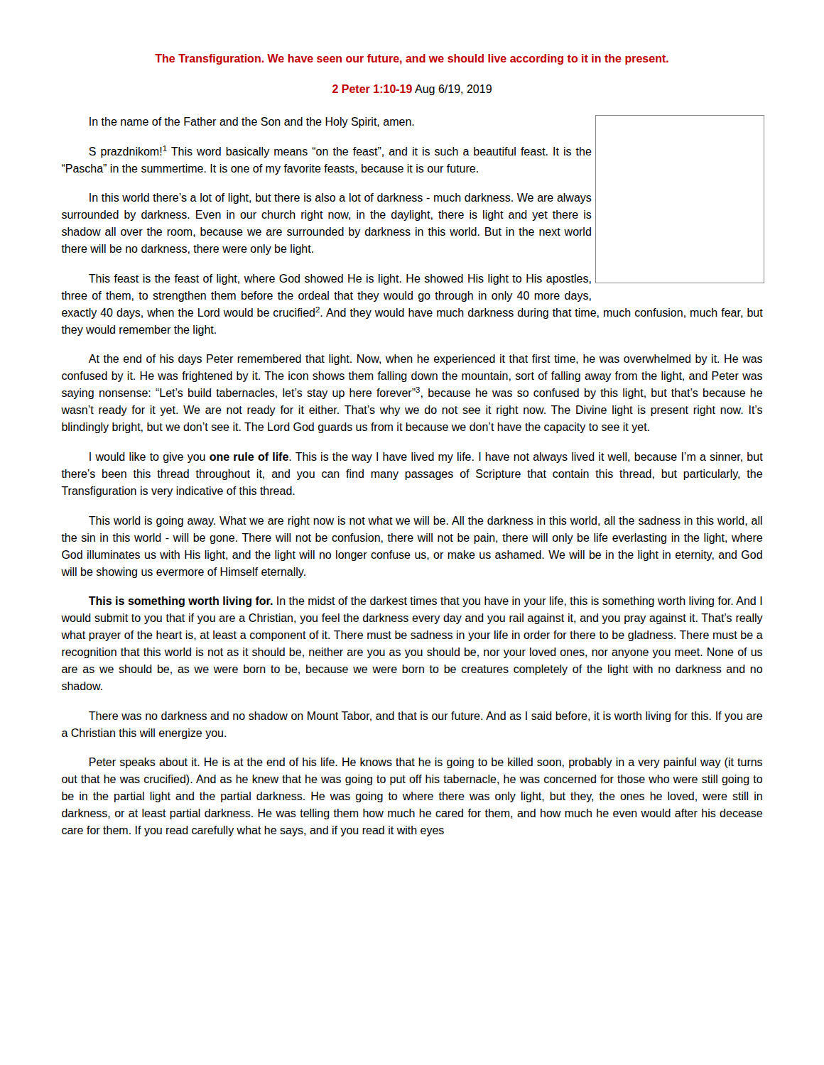The Transfiguration. We have seen our future, and we should live according to it in the present.
2 Peter 1:10-19 Aug 6/19, 2019
In the name of the Father and the Son and the Holy Spirit, amen.
S prazdnikom!1 This word basically means “on the feast”, and it is such a beautiful feast. It is the “Pascha” in the summertime. It is one of my favorite feasts, because it is our future.
In this world there’s a lot of light, but there is also a lot of darkness - much darkness. We are always surrounded by darkness. Even in our church right now, in the daylight, there is light and yet there is shadow all over the room, because we are surrounded by darkness in this world. But in the next world there will be no darkness, there were only be light.
This feast is the feast of light, where God showed He is light. He showed His light to His apostles, three of them, to strengthen them before the ordeal that they would go through in only 40 more days, exactly 40 days, when the Lord would be crucified2. And they would have much darkness during that time, much confusion, much fear, but they would remember the light.
At the end of his days Peter remembered that light. Now, when he experienced it that first time, he was overwhelmed by it. He was confused by it. He was frightened by it. The icon shows them falling down the mountain, sort of falling away from the light, and Peter was saying nonsense: “Let’s build tabernacles, let’s stay up here forever”3, because he was so confused by this light, but that’s because he wasn’t ready for it yet. We are not ready for it either. That’s why we do not see it right now. The Divine light is present right now. It’s blindingly bright, but we don’t see it. The Lord God guards us from it because we don’t have the capacity to see it yet.
I would like to give you one rule of life. This is the way I have lived my life. I have not always lived it well, because I’m a sinner, but there’s been this thread throughout it, and you can find many passages of Scripture that contain this thread, but particularly, the Transfiguration is very indicative of this thread.
This world is going away. What we are right now is not what we will be. All the darkness in this world, all the sadness in this world, all the sin in this world - will be gone. There will not be confusion, there will not be pain, there will only be life everlasting in the light, where God illuminates us with His light, and the light will no longer confuse us, or make us ashamed. We will be in the light in eternity, and God will be showing us evermore of Himself eternally.
This is something worth living for. In the midst of the darkest times that you have in your life, this is something worth living for. And I would submit to you that if you are a Christian, you feel the darkness every day and you rail against it, and you pray against it. That’s really what prayer of the heart is, at least a component of it. There must be sadness in your life in order for there to be gladness. There must be a recognition that this world is not as it should be, neither are you as you should be, nor your loved ones, nor anyone you meet. None of us are as we should be, as we were born to be, because we were born to be creatures completely of the light with no darkness and no shadow.
There was no darkness and no shadow on Mount Tabor, and that is our future. And as I said before, it is worth living for this. If you are a Christian this will energize you.
Peter speaks about it. He is at the end of his life. He knows that he is going to be killed soon, probably in a very painful way (it turns out that he was crucified). And as he knew that he was going to put off his tabernacle, he was concerned for those who were still going to be in the partial light and the partial darkness. He was going to where there was only light, but they, the ones he loved, were still in darkness, or at least partial darkness. He was telling them how much he cared for them, and how much he even would after his decease care for them. If you read carefully what he says, and if you read it with eyes